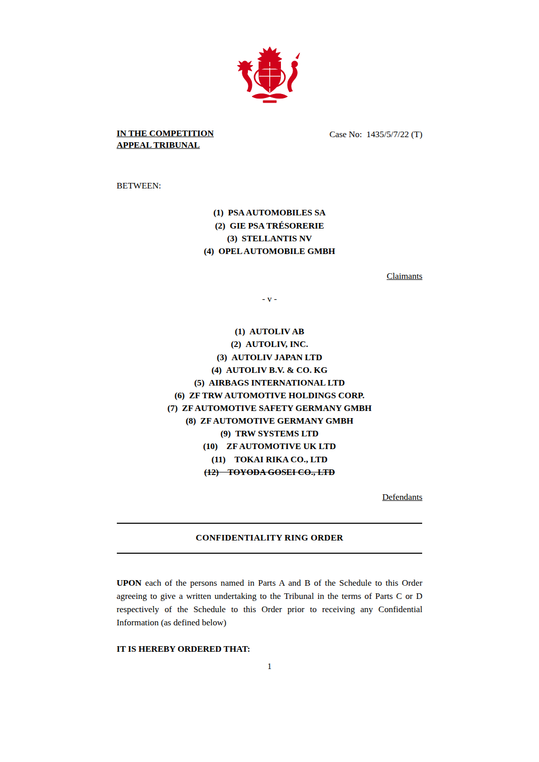In the Competition
Appeal Tribunal
Case No: 1435/5/7/22 (T)
BETWEEN:
(1) PSA Automobiles SA
(2) GIE PSA Trésorerie
(3) Stellantis NV
(4) Opel Automobile GmbH
Claimants
- v -
(1) Autoliv AB
(2) Autoliv, Inc.
(3) Autoliv Japan Ltd
(4) Autoliv B.V. & Co. KG
(5) Airbags International Ltd
(6) ZF TRW Automotive Holdings Corp.
(7) ZF Automotive Safety Germany GmbH
(8) ZF Automotive Germany GmbH
(9) TRW Systems Ltd
(10) ZF Automotive UK Ltd
(11) Tokai Rika Co., Ltd
(12) Toyoda Gosei Co., Ltd
Defendants
Confidentiality Ring Order
UPON each of the persons named in Parts A and B of the Schedule to this Order agreeing to give a written undertaking to the Tribunal in the terms of Parts C or D respectively of the Schedule to this Order prior to receiving any Confidential Information (as defined below)
IT IS HEREBY ORDERED THAT:
1